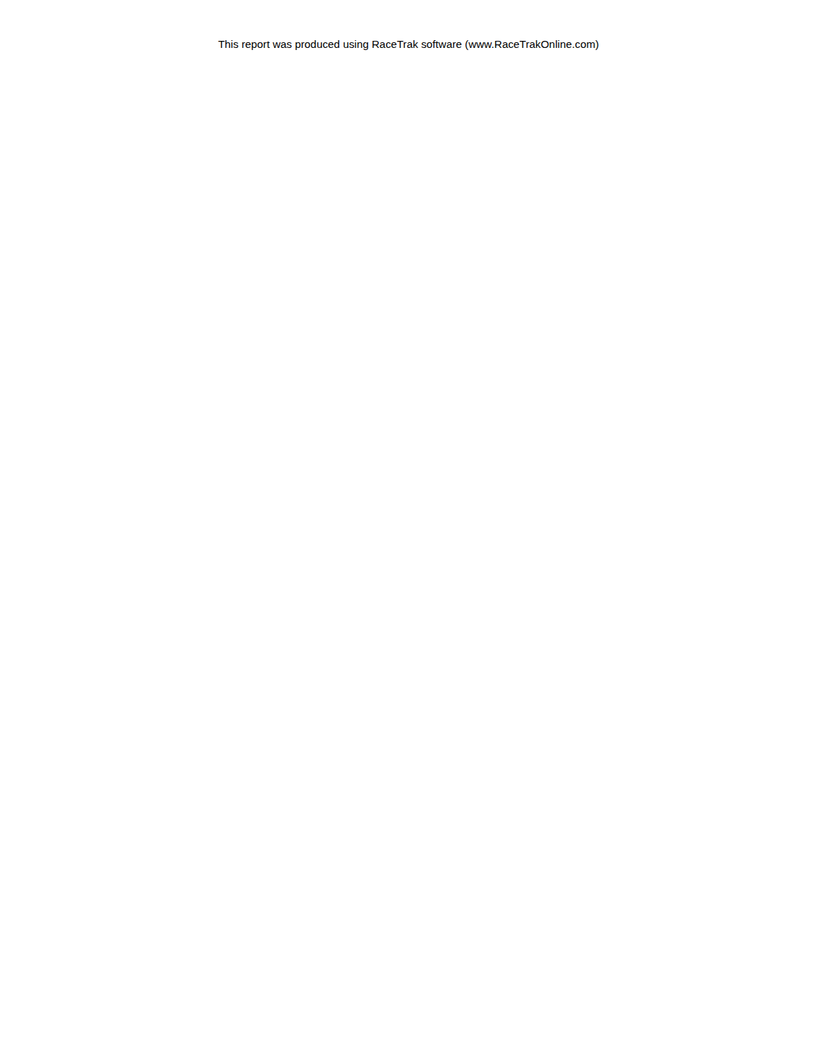This report was produced using RaceTrak software (www.RaceTrakOnline.com)